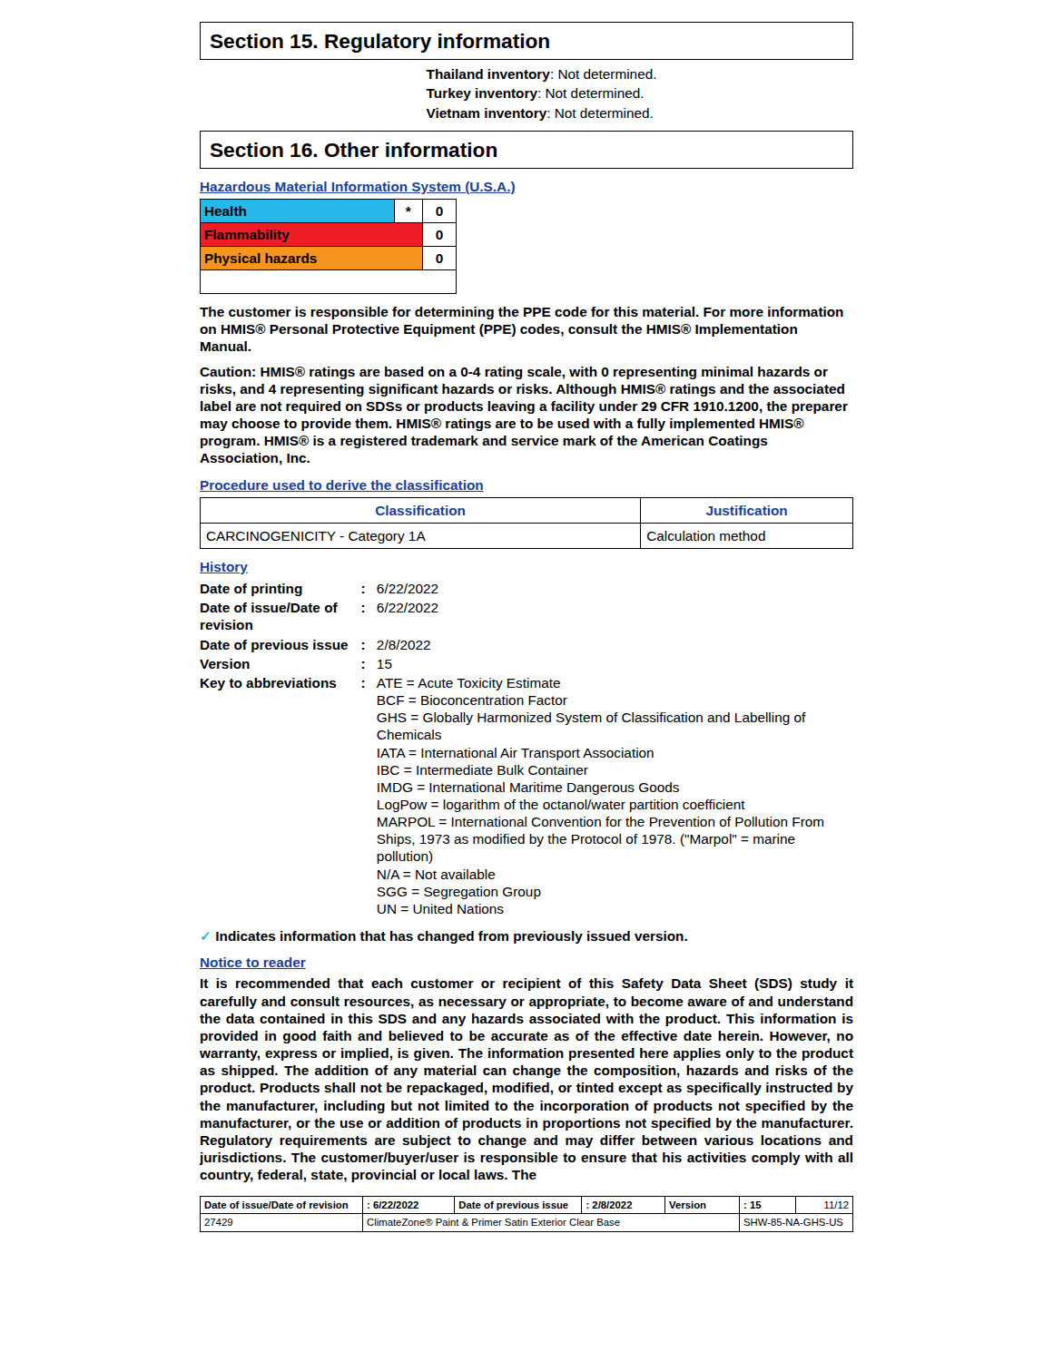Section 15. Regulatory information
Thailand inventory: Not determined.
Turkey inventory: Not determined.
Vietnam inventory: Not determined.
Section 16. Other information
Hazardous Material Information System (U.S.A.)
| Health | * | 0 |
| Flammability | 0 |
| Physical hazards | 0 |
The customer is responsible for determining the PPE code for this material. For more information on HMIS® Personal Protective Equipment (PPE) codes, consult the HMIS® Implementation Manual.
Caution: HMIS® ratings are based on a 0-4 rating scale, with 0 representing minimal hazards or risks, and 4 representing significant hazards or risks. Although HMIS® ratings and the associated label are not required on SDSs or products leaving a facility under 29 CFR 1910.1200, the preparer may choose to provide them. HMIS® ratings are to be used with a fully implemented HMIS® program. HMIS® is a registered trademark and service mark of the American Coatings Association, Inc.
Procedure used to derive the classification
| Classification | Justification |
| --- | --- |
| CARCINOGENICITY - Category 1A | Calculation method |
History
| Date of printing | : | 6/22/2022 |
| Date of issue/Date of revision | : | 6/22/2022 |
| Date of previous issue | : | 2/8/2022 |
| Version | : | 15 |
| Key to abbreviations | : | ATE = Acute Toxicity Estimate BCF = Bioconcentration Factor GHS = Globally Harmonized System of Classification and Labelling of Chemicals IATA = International Air Transport Association IBC = Intermediate Bulk Container IMDG = International Maritime Dangerous Goods LogPow = logarithm of the octanol/water partition coefficient MARPOL = International Convention for the Prevention of Pollution From Ships, 1973 as modified by the Protocol of 1978. ("Marpol" = marine pollution) N/A = Not available SGG = Segregation Group UN = United Nations |
✓ Indicates information that has changed from previously issued version.
Notice to reader
It is recommended that each customer or recipient of this Safety Data Sheet (SDS) study it carefully and consult resources, as necessary or appropriate, to become aware of and understand the data contained in this SDS and any hazards associated with the product. This information is provided in good faith and believed to be accurate as of the effective date herein. However, no warranty, express or implied, is given. The information presented here applies only to the product as shipped. The addition of any material can change the composition, hazards and risks of the product. Products shall not be repackaged, modified, or tinted except as specifically instructed by the manufacturer, including but not limited to the incorporation of products not specified by the manufacturer, or the use or addition of products in proportions not specified by the manufacturer. Regulatory requirements are subject to change and may differ between various locations and jurisdictions. The customer/buyer/user is responsible to ensure that his activities comply with all country, federal, state, provincial or local laws. The
| Date of issue/Date of revision | : 6/22/2022 | Date of previous issue | : 2/8/2022 | Version | : 15 | 11/12 |
| 27429 | ClimateZone® Paint & Primer Satin Exterior Clear Base | SHW-85-NA-GHS-US |